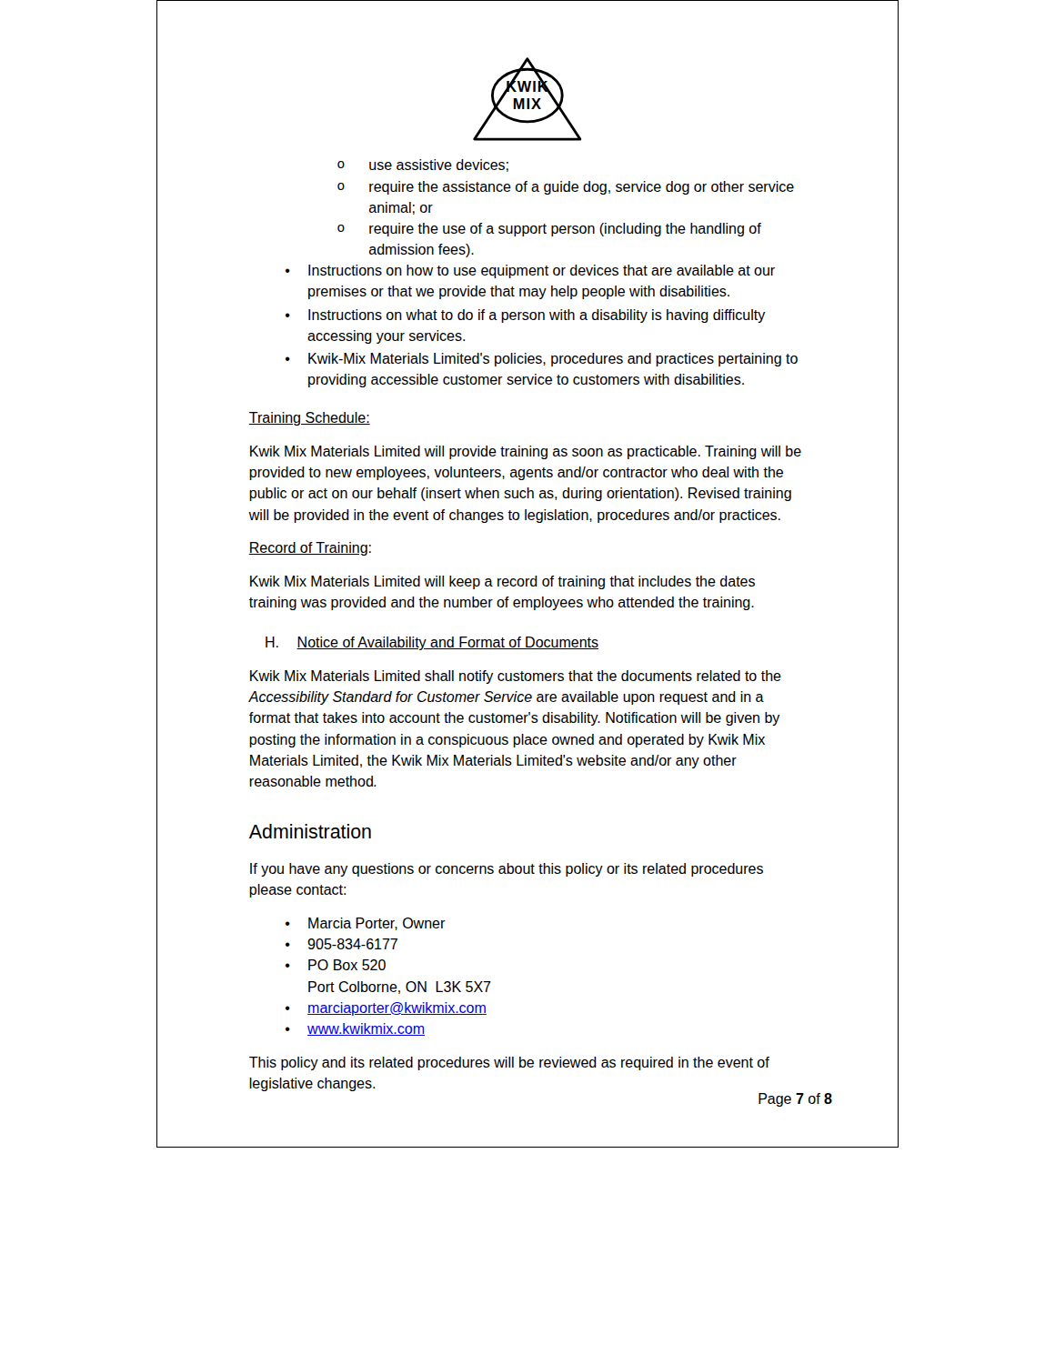KWIK MIX
use assistive devices;
require the assistance of a guide dog, service dog or other service animal; or
require the use of a support person (including the handling of admission fees).
Instructions on how to use equipment or devices that are available at our premises or that we provide that may help people with disabilities.
Instructions on what to do if a person with a disability is having difficulty accessing your services.
Kwik-Mix Materials Limited's policies, procedures and practices pertaining to providing accessible customer service to customers with disabilities.
Training Schedule:
Kwik Mix Materials Limited will provide training as soon as practicable. Training will be provided to new employees, volunteers, agents and/or contractor who deal with the public or act on our behalf (insert when such as, during orientation). Revised training will be provided in the event of changes to legislation, procedures and/or practices.
Record of Training:
Kwik Mix Materials Limited will keep a record of training that includes the dates training was provided and the number of employees who attended the training.
H. Notice of Availability and Format of Documents
Kwik Mix Materials Limited shall notify customers that the documents related to the Accessibility Standard for Customer Service are available upon request and in a format that takes into account the customer's disability. Notification will be given by posting the information in a conspicuous place owned and operated by Kwik Mix Materials Limited, the Kwik Mix Materials Limited's website and/or any other reasonable method.
Administration
If you have any questions or concerns about this policy or its related procedures please contact:
Marcia Porter, Owner
905-834-6177
PO Box 520
Port Colborne, ON L3K 5X7
marciaporter@kwikmix.com
www.kwikmix.com
This policy and its related procedures will be reviewed as required in the event of legislative changes.
Page 7 of 8